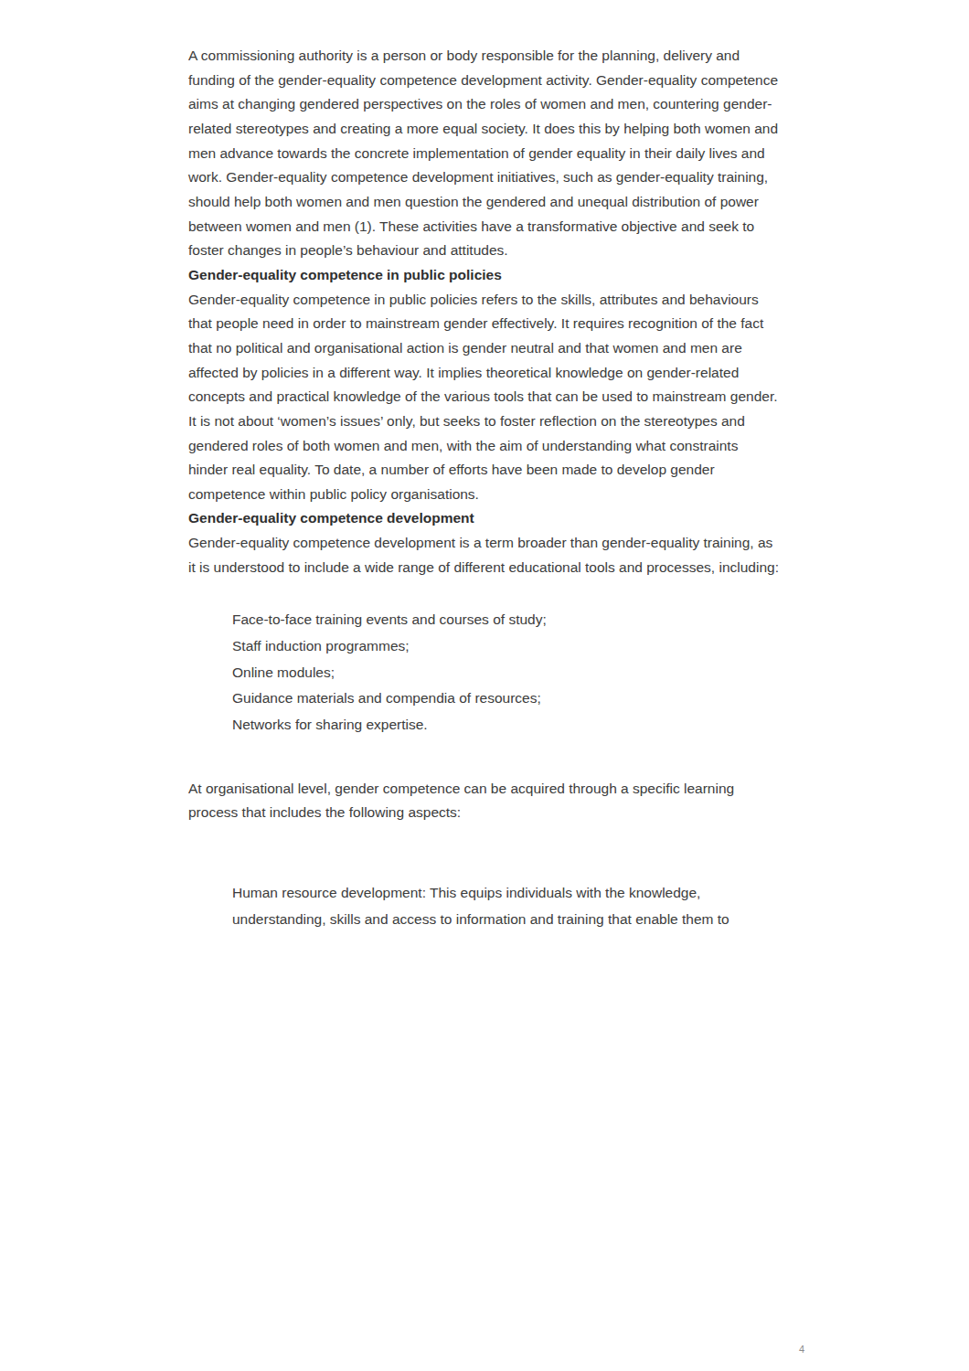A commissioning authority is a person or body responsible for the planning, delivery and funding of the gender-equality competence development activity. Gender-equality competence aims at changing gendered perspectives on the roles of women and men, countering gender-related stereotypes and creating a more equal society. It does this by helping both women and men advance towards the concrete implementation of gender equality in their daily lives and work. Gender-equality competence development initiatives, such as gender-equality training, should help both women and men question the gendered and unequal distribution of power between women and men (1). These activities have a transformative objective and seek to foster changes in people’s behaviour and attitudes.
Gender-equality competence in public policies
Gender-equality competence in public policies refers to the skills, attributes and behaviours that people need in order to mainstream gender effectively. It requires recognition of the fact that no political and organisational action is gender neutral and that women and men are affected by policies in a different way. It implies theoretical knowledge on gender-related concepts and practical knowledge of the various tools that can be used to mainstream gender. It is not about ‘women’s issues’ only, but seeks to foster reflection on the stereotypes and gendered roles of both women and men, with the aim of understanding what constraints hinder real equality. To date, a number of efforts have been made to develop gender competence within public policy organisations.
Gender-equality competence development
Gender-equality competence development is a term broader than gender-equality training, as it is understood to include a wide range of different educational tools and processes, including:
Face-to-face training events and courses of study;
Staff induction programmes;
Online modules;
Guidance materials and compendia of resources;
Networks for sharing expertise.
At organisational level, gender competence can be acquired through a specific learning process that includes the following aspects:
Human resource development: This equips individuals with the knowledge, understanding, skills and access to information and training that enable them to
4